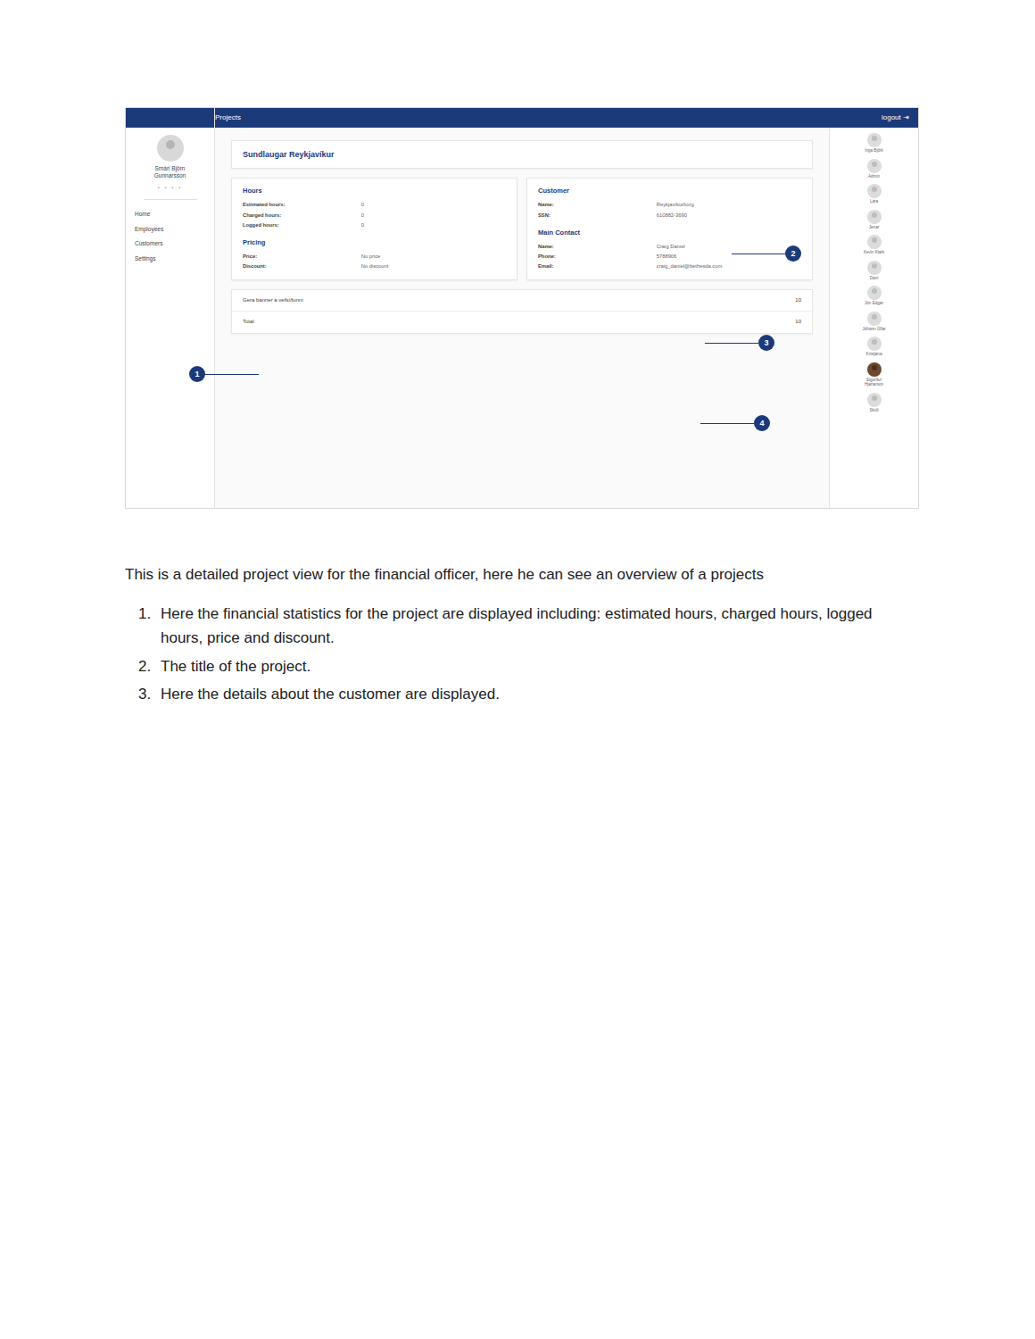Projects
logout ⇥
//JÖKULÁ
Smári Björn
Gunnarsson
• • • •
Home
Employees
Customers
Settings
Sundlaugar Reykjavíkur
Hours
| Estimated hours: | 0 |
| Charged hours: | 0 |
| Logged hours: | 0 |
Pricing
| Price: | No price |
| Discount: | No discount |
Customer
| Name: | Reykjavíkurborg |
| SSN: | 610882-3690 |
Main Contact
| Name: | Craig Daniel |
| Phone: | 5788906 |
| Email: | craig_daniel@bethesda.com |
Gera banner á vefsíðunni 10
Total 10
Inga Björk
Admin
Lára
Jenar
Kevin Klark
Dani
Jón Edgar
Jóhann Úlfar
Kristjana
Sigurður
Hjartarson
Skúli
1
2
3
4
.
This is a detailed project view for the financial officer, here he can see an overview of a projects
Here the financial statistics for the project are displayed including: estimated hours, charged hours, logged hours, price and discount.
The title of the project.
Here the details about the customer are displayed.